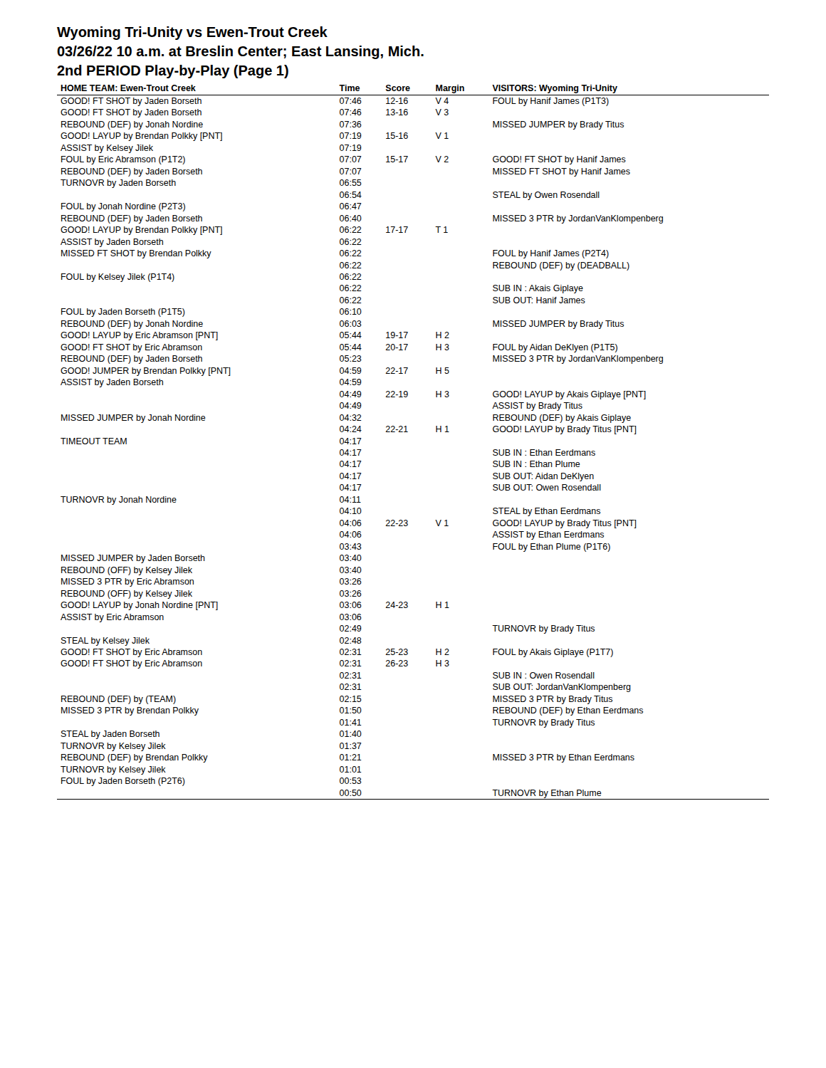Wyoming Tri-Unity vs Ewen-Trout Creek 03/26/22 10 a.m. at Breslin Center; East Lansing, Mich. 2nd PERIOD Play-by-Play (Page 1)
| HOME TEAM: Ewen-Trout Creek | Time | Score | Margin | VISITORS: Wyoming Tri-Unity |
| --- | --- | --- | --- | --- |
| GOOD! FT SHOT by Jaden Borseth | 07:46 | 12-16 | V 4 | FOUL by Hanif James (P1T3) |
| GOOD! FT SHOT by Jaden Borseth | 07:46 | 13-16 | V 3 | |
| REBOUND (DEF) by Jonah Nordine | 07:36 | | | MISSED JUMPER by Brady Titus |
| GOOD! LAYUP by Brendan Polkky [PNT] | 07:19 | 15-16 | V 1 | |
| ASSIST by Kelsey Jilek | 07:19 | | | |
| FOUL by Eric Abramson (P1T2) | 07:07 | 15-17 | V 2 | GOOD! FT SHOT by Hanif James |
| REBOUND (DEF) by Jaden Borseth | 07:07 | | | MISSED FT SHOT by Hanif James |
| TURNOVR by Jaden Borseth | 06:55 | | | |
| | 06:54 | | | STEAL by Owen Rosendall |
| FOUL by Jonah Nordine (P2T3) | 06:47 | | | |
| REBOUND (DEF) by Jaden Borseth | 06:40 | | | MISSED 3 PTR by JordanVanKlompenberg |
| GOOD! LAYUP by Brendan Polkky [PNT] | 06:22 | 17-17 | T 1 | |
| ASSIST by Jaden Borseth | 06:22 | | | |
| MISSED FT SHOT by Brendan Polkky | 06:22 | | | FOUL by Hanif James (P2T4) |
| | 06:22 | | | REBOUND (DEF) by (DEADBALL) |
| FOUL by Kelsey Jilek (P1T4) | 06:22 | | | |
| | 06:22 | | | SUB IN : Akais Giplaye |
| | 06:22 | | | SUB OUT: Hanif James |
| FOUL by Jaden Borseth (P1T5) | 06:10 | | | |
| REBOUND (DEF) by Jonah Nordine | 06:03 | | | MISSED JUMPER by Brady Titus |
| GOOD! LAYUP by Eric Abramson [PNT] | 05:44 | 19-17 | H 2 | |
| GOOD! FT SHOT by Eric Abramson | 05:44 | 20-17 | H 3 | FOUL by Aidan DeKlyen (P1T5) |
| REBOUND (DEF) by Jaden Borseth | 05:23 | | | MISSED 3 PTR by JordanVanKlompenberg |
| GOOD! JUMPER by Brendan Polkky [PNT] | 04:59 | 22-17 | H 5 | |
| ASSIST by Jaden Borseth | 04:59 | | | |
| | 04:49 | 22-19 | H 3 | GOOD! LAYUP by Akais Giplaye [PNT] |
| | 04:49 | | | ASSIST by Brady Titus |
| MISSED JUMPER by Jonah Nordine | 04:32 | | | REBOUND (DEF) by Akais Giplaye |
| | 04:24 | 22-21 | H 1 | GOOD! LAYUP by Brady Titus [PNT] |
| TIMEOUT TEAM | 04:17 | | | |
| | 04:17 | | | SUB IN : Ethan Eerdmans |
| | 04:17 | | | SUB IN : Ethan Plume |
| | 04:17 | | | SUB OUT: Aidan DeKlyen |
| | 04:17 | | | SUB OUT: Owen Rosendall |
| TURNOVR by Jonah Nordine | 04:11 | | | |
| | 04:10 | | | STEAL by Ethan Eerdmans |
| | 04:06 | 22-23 | V 1 | GOOD! LAYUP by Brady Titus [PNT] |
| | 04:06 | | | ASSIST by Ethan Eerdmans |
| | 03:43 | | | FOUL by Ethan Plume (P1T6) |
| MISSED JUMPER by Jaden Borseth | 03:40 | | | |
| REBOUND (OFF) by Kelsey Jilek | 03:40 | | | |
| MISSED 3 PTR by Eric Abramson | 03:26 | | | |
| REBOUND (OFF) by Kelsey Jilek | 03:26 | | | |
| GOOD! LAYUP by Jonah Nordine [PNT] | 03:06 | 24-23 | H 1 | |
| ASSIST by Eric Abramson | 03:06 | | | |
| | 02:49 | | | TURNOVR by Brady Titus |
| STEAL by Kelsey Jilek | 02:48 | | | |
| GOOD! FT SHOT by Eric Abramson | 02:31 | 25-23 | H 2 | FOUL by Akais Giplaye (P1T7) |
| GOOD! FT SHOT by Eric Abramson | 02:31 | 26-23 | H 3 | |
| | 02:31 | | | SUB IN : Owen Rosendall |
| | 02:31 | | | SUB OUT: JordanVanKlompenberg |
| REBOUND (DEF) by (TEAM) | 02:15 | | | MISSED 3 PTR by Brady Titus |
| MISSED 3 PTR by Brendan Polkky | 01:50 | | | REBOUND (DEF) by Ethan Eerdmans |
| | 01:41 | | | TURNOVR by Brady Titus |
| STEAL by Jaden Borseth | 01:40 | | | |
| TURNOVR by Kelsey Jilek | 01:37 | | | |
| REBOUND (DEF) by Brendan Polkky | 01:21 | | | MISSED 3 PTR by Ethan Eerdmans |
| TURNOVR by Kelsey Jilek | 01:01 | | | |
| FOUL by Jaden Borseth (P2T6) | 00:53 | | | |
| | 00:50 | | | TURNOVR by Ethan Plume |